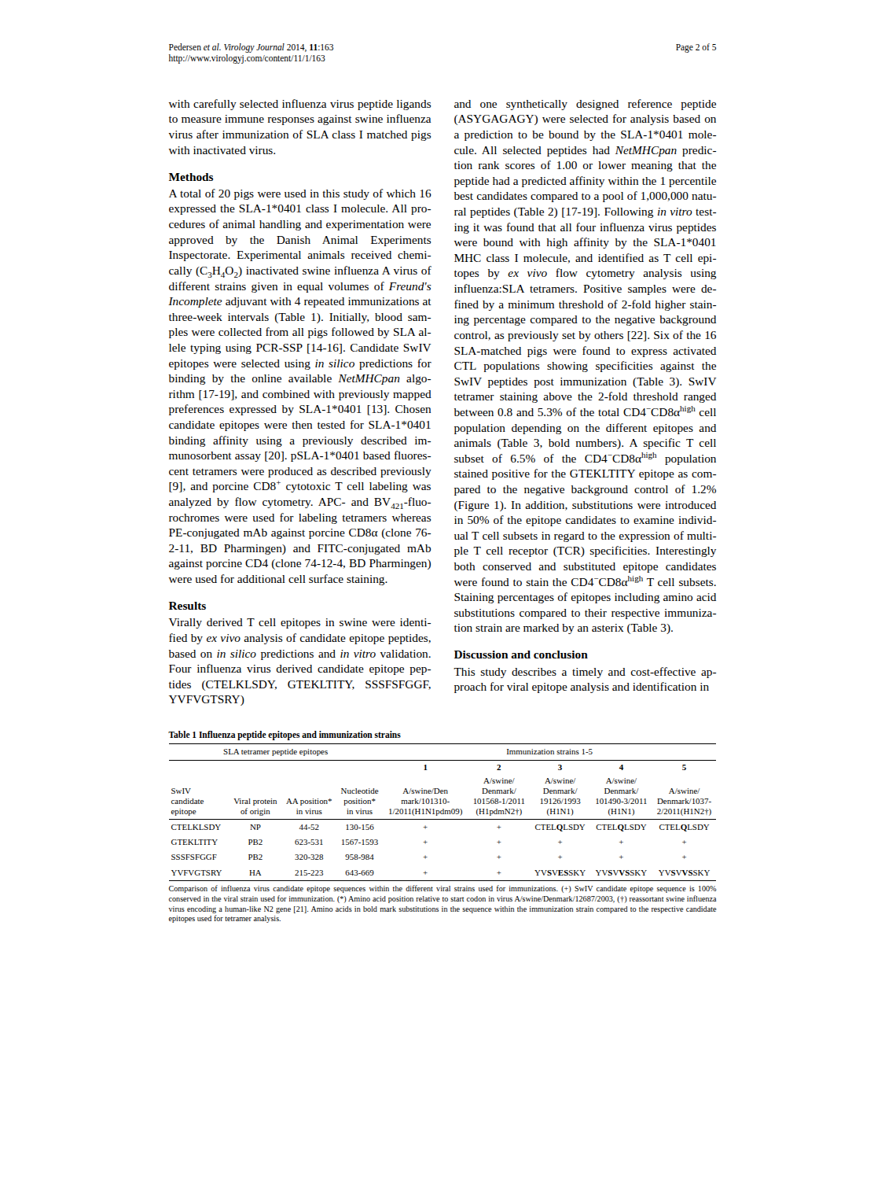Pedersen et al. Virology Journal 2014, 11:163
http://www.virologyj.com/content/11/1/163
Page 2 of 5
with carefully selected influenza virus peptide ligands to measure immune responses against swine influenza virus after immunization of SLA class I matched pigs with inactivated virus.
Methods
A total of 20 pigs were used in this study of which 16 expressed the SLA-1*0401 class I molecule. All procedures of animal handling and experimentation were approved by the Danish Animal Experiments Inspectorate. Experimental animals received chemically (C3H4O2) inactivated swine influenza A virus of different strains given in equal volumes of Freund's Incomplete adjuvant with 4 repeated immunizations at three-week intervals (Table 1). Initially, blood samples were collected from all pigs followed by SLA allele typing using PCR-SSP [14-16]. Candidate SwIV epitopes were selected using in silico predictions for binding by the online available NetMHCpan algorithm [17-19], and combined with previously mapped preferences expressed by SLA-1*0401 [13]. Chosen candidate epitopes were then tested for SLA-1*0401 binding affinity using a previously described immunosorbent assay [20]. pSLA-1*0401 based fluorescent tetramers were produced as described previously [9], and porcine CD8+ cytotoxic T cell labeling was analyzed by flow cytometry. APC- and BV421-fluorochromes were used for labeling tetramers whereas PE-conjugated mAb against porcine CD8α (clone 76-2-11, BD Pharmingen) and FITC-conjugated mAb against porcine CD4 (clone 74-12-4, BD Pharmingen) were used for additional cell surface staining.
Results
Virally derived T cell epitopes in swine were identified by ex vivo analysis of candidate epitope peptides, based on in silico predictions and in vitro validation. Four influenza virus derived candidate epitope peptides (CTELKLSDY, GTEKLTITY, SSSFSFGGF, YVFVGTSRY)
and one synthetically designed reference peptide (ASYGAGAGY) were selected for analysis based on a prediction to be bound by the SLA-1*0401 molecule. All selected peptides had NetMHCpan prediction rank scores of 1.00 or lower meaning that the peptide had a predicted affinity within the 1 percentile best candidates compared to a pool of 1,000,000 natural peptides (Table 2) [17-19]. Following in vitro testing it was found that all four influenza virus peptides were bound with high affinity by the SLA-1*0401 MHC class I molecule, and identified as T cell epitopes by ex vivo flow cytometry analysis using influenza:SLA tetramers. Positive samples were defined by a minimum threshold of 2-fold higher staining percentage compared to the negative background control, as previously set by others [22]. Six of the 16 SLA-matched pigs were found to express activated CTL populations showing specificities against the SwIV peptides post immunization (Table 3). SwIV tetramer staining above the 2-fold threshold ranged between 0.8 and 5.3% of the total CD4−CD8αhigh cell population depending on the different epitopes and animals (Table 3, bold numbers). A specific T cell subset of 6.5% of the CD4−CD8αhigh population stained positive for the GTEKLTITY epitope as compared to the negative background control of 1.2% (Figure 1). In addition, substitutions were introduced in 50% of the epitope candidates to examine individual T cell subsets in regard to the expression of multiple T cell receptor (TCR) specificities. Interestingly both conserved and substituted epitope candidates were found to stain the CD4−CD8αhigh T cell subsets. Staining percentages of epitopes including amino acid substitutions compared to their respective immunization strain are marked by an asterix (Table 3).
Discussion and conclusion
This study describes a timely and cost-effective approach for viral epitope analysis and identification in
Table 1 Influenza peptide epitopes and immunization strains
| SLA tetramer peptide epitopes | Immunization strains 1-5 |
| --- | --- |
| | 1 | 2 | 3 | 4 | 5 |
| SwIV candidate epitope | Viral protein of origin | AA position* in virus | Nucleotide position* in virus | A/swine/Den mark/101310- 1/2011(H1N1pdm09) | A/swine/ Denmark/ 101568-1/2011 (H1pdmN2†) | A/swine/ Denmark/ 19126/1993 (H1N1) | A/swine/ Denmark/ 101490-3/2011 (H1N1) | A/swine/ Denmark/1037- 2/2011(H1N2†) |
| CTELKLSDY | NP | 44-52 | 130-156 | + | + | CTEL Q LSDY | CTEL Q LSDY | CTEL Q LSDY |
| GTEKLTITY | PB2 | 623-531 | 1567-1593 | + | + | + | + | + |
| SSSFSFGGF | PB2 | 320-328 | 958-984 | + | + | + | + | + |
| YVFVGTSRY | HA | 215-223 | 643-669 | + | + | YV S V ES SKY | YV S V VS SKY | YV S V VS SKY |
Comparison of influenza virus candidate epitope sequences within the different viral strains used for immunizations. (+) SwIV candidate epitope sequence is 100% conserved in the viral strain used for immunization. (*) Amino acid position relative to start codon in virus A/swine/Denmark/12687/2003, (†) reassortant swine influenza virus encoding a human-like N2 gene [21]. Amino acids in bold mark substitutions in the sequence within the immunization strain compared to the respective candidate epitopes used for tetramer analysis.